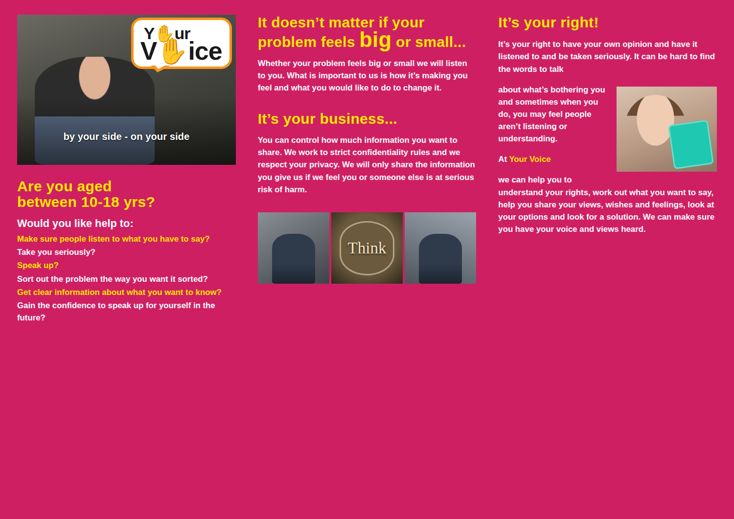Y✋ur V✋ice
by your side - on your side
Are you aged
between 10-18 yrs?
Would you like help to:
Make sure people listen to what you have to say?
Take you seriously?
Speak up?
Sort out the problem the way you want it sorted?
Get clear information about what you want to know?
Gain the confidence to speak up for yourself in the future?
It doesn’t matter if your problem feels big or small...
Whether your problem feels big or small we will listen to you. What is important to us is how it’s making you feel and what you would like to do to change it.
It’s your business...
You can control how much information you want to share. We work to strict confidentiality rules and we respect your privacy. We will only share the information you give us if we feel you or someone else is at serious risk of harm.
Think
It’s your right!
It’s your right to have your own opinion and have it listened to and be taken seriously. It can be hard to find the words to talk
about what’s bothering you and sometimes when you do, you may feel people aren’t listening or understanding.
At Your Voice
we can help you to understand your rights, work out what you want to say, help you share your views, wishes and feelings, look at your options and look for a solution. We can make sure you have your voice and views heard.